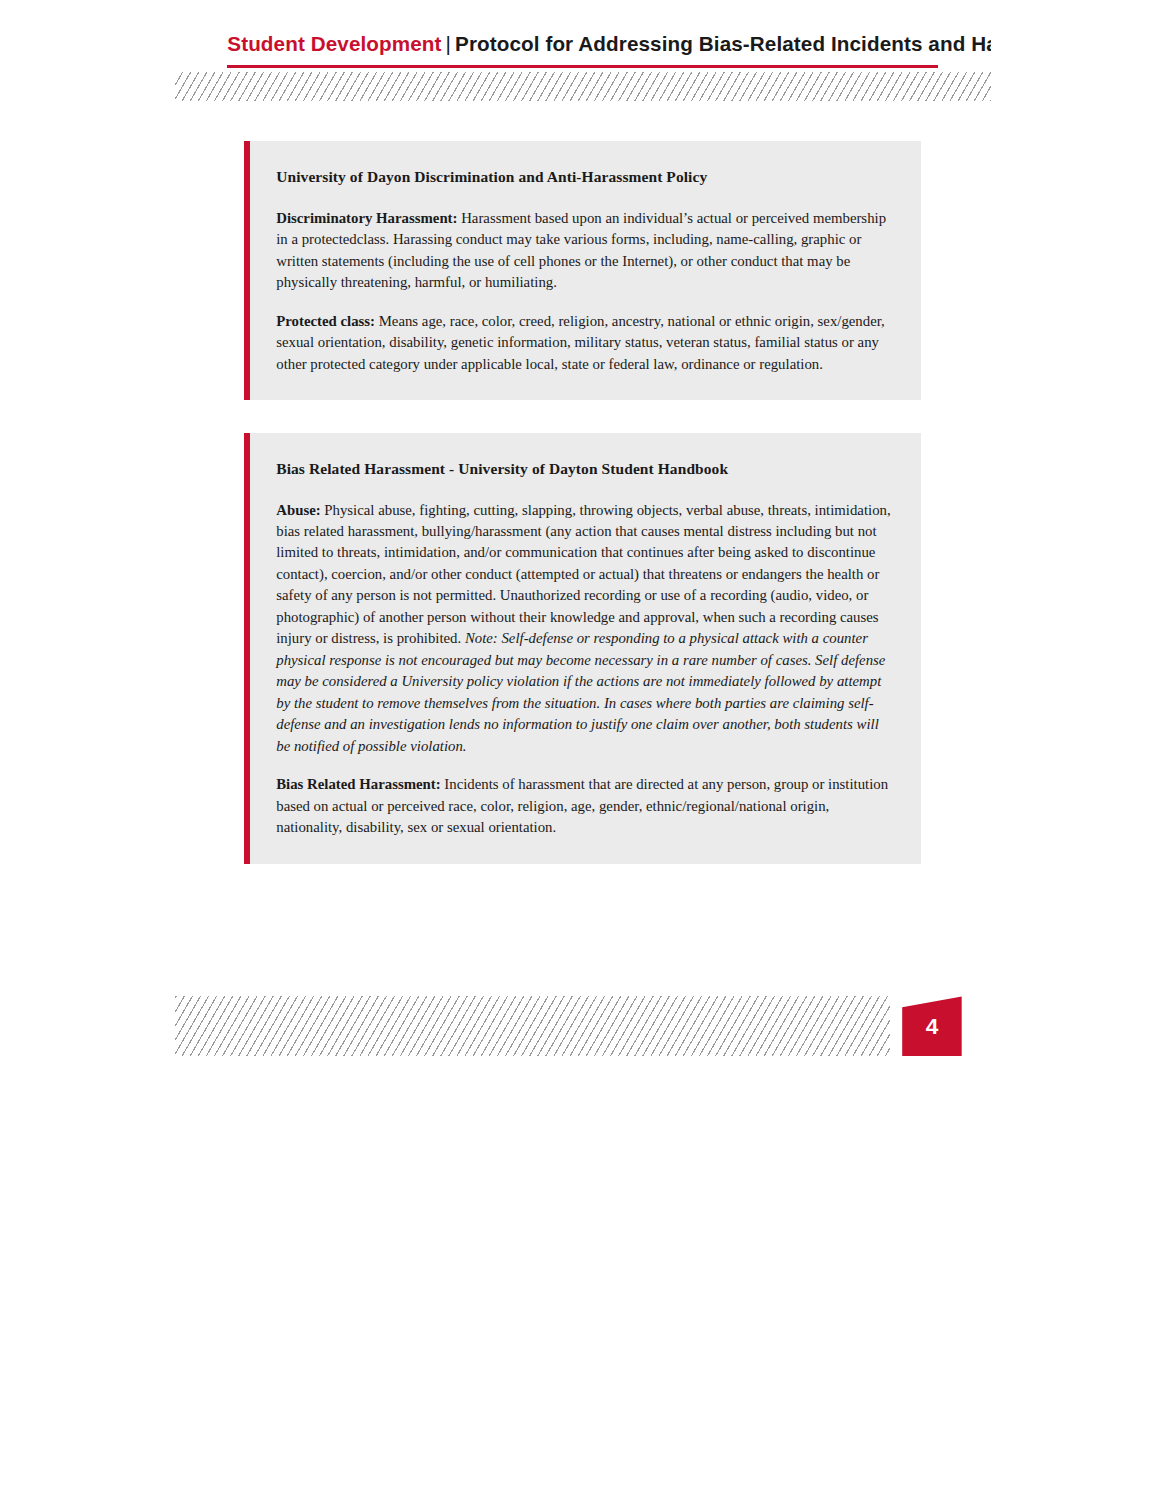Student Development|Protocol for Addressing Bias-Related Incidents and Hate Crimes
University of Dayon Discrimination and Anti-Harassment Policy
Discriminatory Harassment: Harassment based upon an individual’s actual or perceived membership in a protectedclass. Harassing conduct may take various forms, including, name-calling, graphic or written statements (including the use of cell phones or the Internet), or other conduct that may be physically threatening, harmful, or humiliating.
Protected class: Means age, race, color, creed, religion, ancestry, national or ethnic origin, sex/gender, sexual orientation, disability, genetic information, military status, veteran status, familial status or any other protected category under applicable local, state or federal law, ordinance or regulation.
Bias Related Harassment - University of Dayton Student Handbook
Abuse: Physical abuse, fighting, cutting, slapping, throwing objects, verbal abuse, threats, intimidation, bias related harassment, bullying/harassment (any action that causes mental distress including but not limited to threats, intimidation, and/or communication that continues after being asked to discontinue contact), coercion, and/or other conduct (attempted or actual) that threatens or endangers the health or safety of any person is not permitted. Unauthorized recording or use of a recording (audio, video, or photographic) of another person without their knowledge and approval, when such a recording causes injury or distress, is prohibited. Note: Self-defense or responding to a physical attack with a counter physical response is not encouraged but may become necessary in a rare number of cases. Self defense may be considered a University policy violation if the actions are not immediately followed by attempt by the student to remove themselves from the situation. In cases where both parties are claiming self-defense and an investigation lends no information to justify one claim over another, both students will be notified of possible violation.
Bias Related Harassment: Incidents of harassment that are directed at any person, group or institution based on actual or perceived race, color, religion, age, gender, ethnic/regional/national origin, nationality, disability, sex or sexual orientation.
4